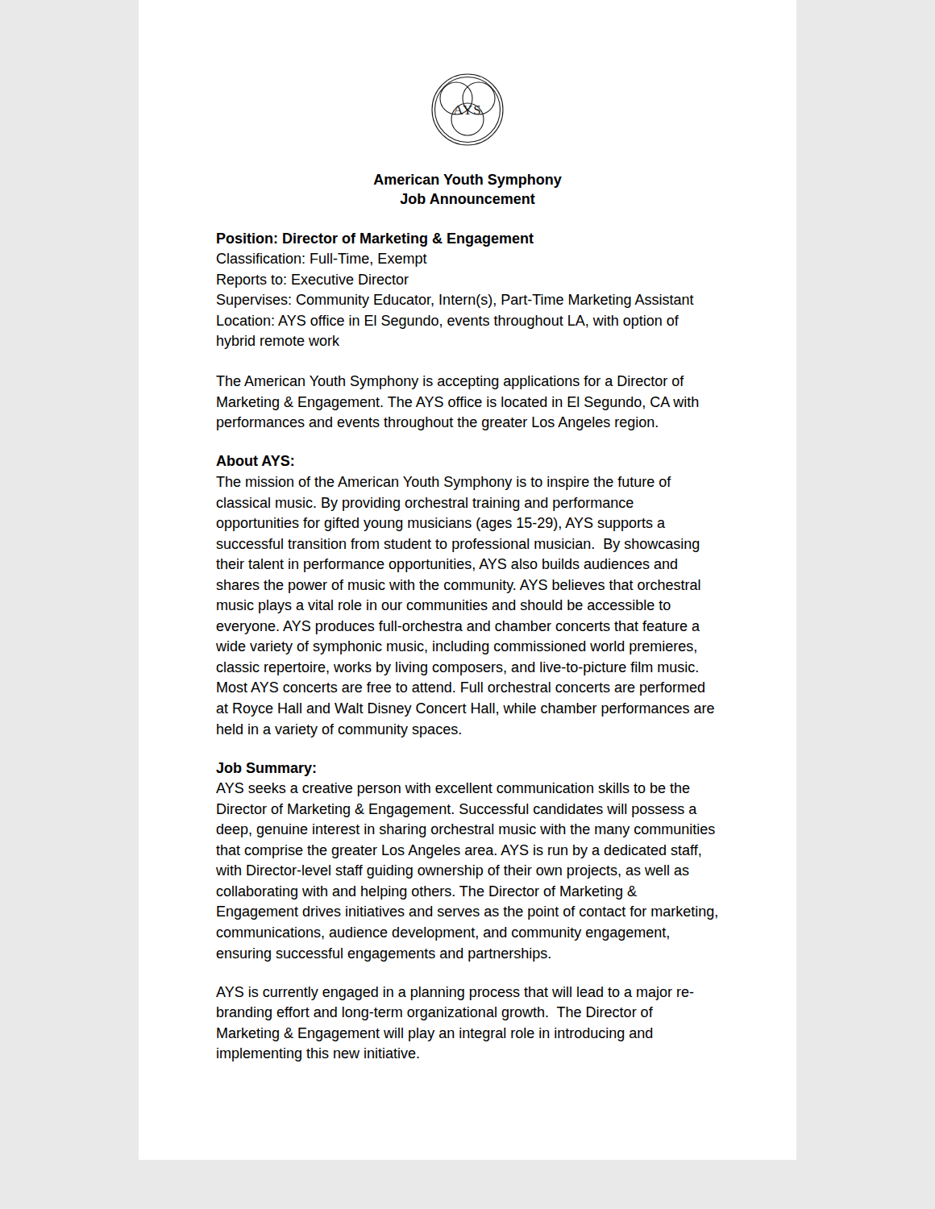AYS
American Youth Symphony
Job Announcement
Position: Director of Marketing & Engagement
Classification: Full-Time, Exempt
Reports to: Executive Director
Supervises: Community Educator, Intern(s), Part-Time Marketing Assistant
Location: AYS office in El Segundo, events throughout LA, with option of hybrid remote work
The American Youth Symphony is accepting applications for a Director of Marketing & Engagement. The AYS office is located in El Segundo, CA with performances and events throughout the greater Los Angeles region.
About AYS:
The mission of the American Youth Symphony is to inspire the future of classical music. By providing orchestral training and performance opportunities for gifted young musicians (ages 15-29), AYS supports a successful transition from student to professional musician. By showcasing their talent in performance opportunities, AYS also builds audiences and shares the power of music with the community. AYS believes that orchestral music plays a vital role in our communities and should be accessible to everyone. AYS produces full-orchestra and chamber concerts that feature a wide variety of symphonic music, including commissioned world premieres, classic repertoire, works by living composers, and live-to-picture film music. Most AYS concerts are free to attend. Full orchestral concerts are performed at Royce Hall and Walt Disney Concert Hall, while chamber performances are held in a variety of community spaces.
Job Summary:
AYS seeks a creative person with excellent communication skills to be the Director of Marketing & Engagement. Successful candidates will possess a deep, genuine interest in sharing orchestral music with the many communities that comprise the greater Los Angeles area. AYS is run by a dedicated staff, with Director-level staff guiding ownership of their own projects, as well as collaborating with and helping others. The Director of Marketing & Engagement drives initiatives and serves as the point of contact for marketing, communications, audience development, and community engagement, ensuring successful engagements and partnerships.
AYS is currently engaged in a planning process that will lead to a major re-branding effort and long-term organizational growth. The Director of Marketing & Engagement will play an integral role in introducing and implementing this new initiative.